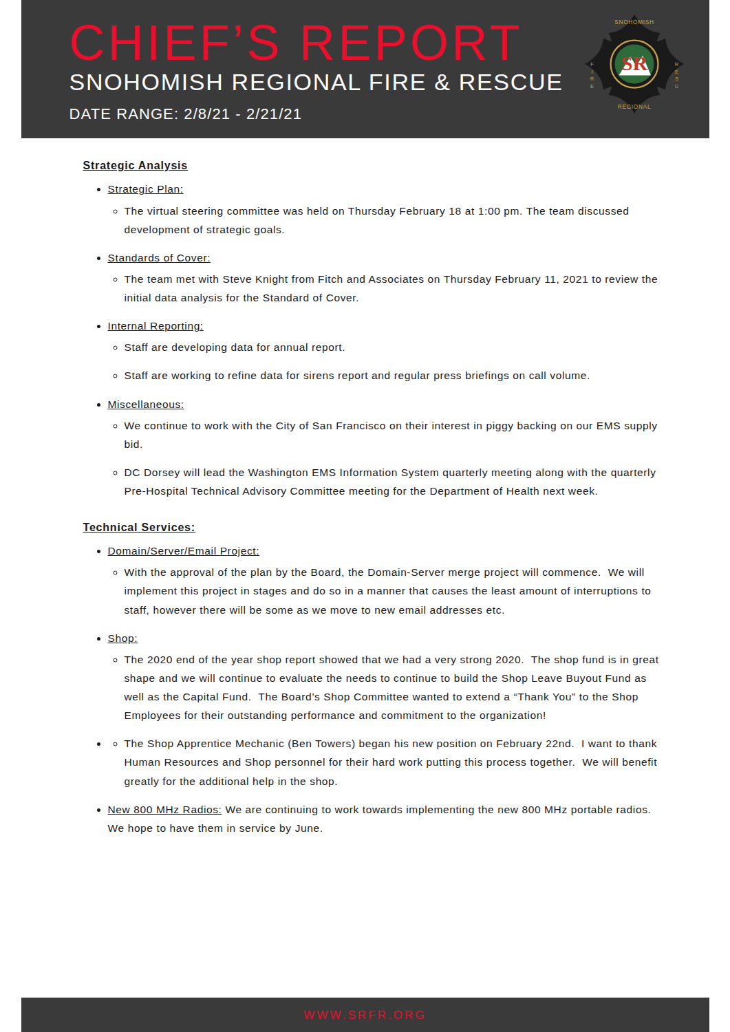Chief’s Report
Snohomish Regional Fire & Rescue
Date Range: 2/8/21 - 2/21/21
SR SNOHOMISH REGIONAL F I R E R E S C
Strategic Analysis
Strategic Plan:
The virtual steering committee was held on Thursday February 18 at 1:00 pm. The team discussed development of strategic goals.
Standards of Cover:
The team met with Steve Knight from Fitch and Associates on Thursday February 11, 2021 to review the initial data analysis for the Standard of Cover.
Internal Reporting:
Staff are developing data for annual report.
Staff are working to refine data for sirens report and regular press briefings on call volume.
Miscellaneous:
We continue to work with the City of San Francisco on their interest in piggy backing on our EMS supply bid.
DC Dorsey will lead the Washington EMS Information System quarterly meeting along with the quarterly Pre-Hospital Technical Advisory Committee meeting for the Department of Health next week.
Technical Services:
Domain/Server/Email Project:
With the approval of the plan by the Board, the Domain-Server merge project will commence. We will implement this project in stages and do so in a manner that causes the least amount of interruptions to staff, however there will be some as we move to new email addresses etc.
Shop:
The 2020 end of the year shop report showed that we had a very strong 2020. The shop fund is in great shape and we will continue to evaluate the needs to continue to build the Shop Leave Buyout Fund as well as the Capital Fund. The Board’s Shop Committee wanted to extend a “Thank You” to the Shop Employees for their outstanding performance and commitment to the organization!
The Shop Apprentice Mechanic (Ben Towers) began his new position on February 22nd. I want to thank Human Resources and Shop personnel for their hard work putting this process together. We will benefit greatly for the additional help in the shop.
New 800 MHz Radios: We are continuing to work towards implementing the new 800 MHz portable radios. We hope to have them in service by June.
www.srfr.org